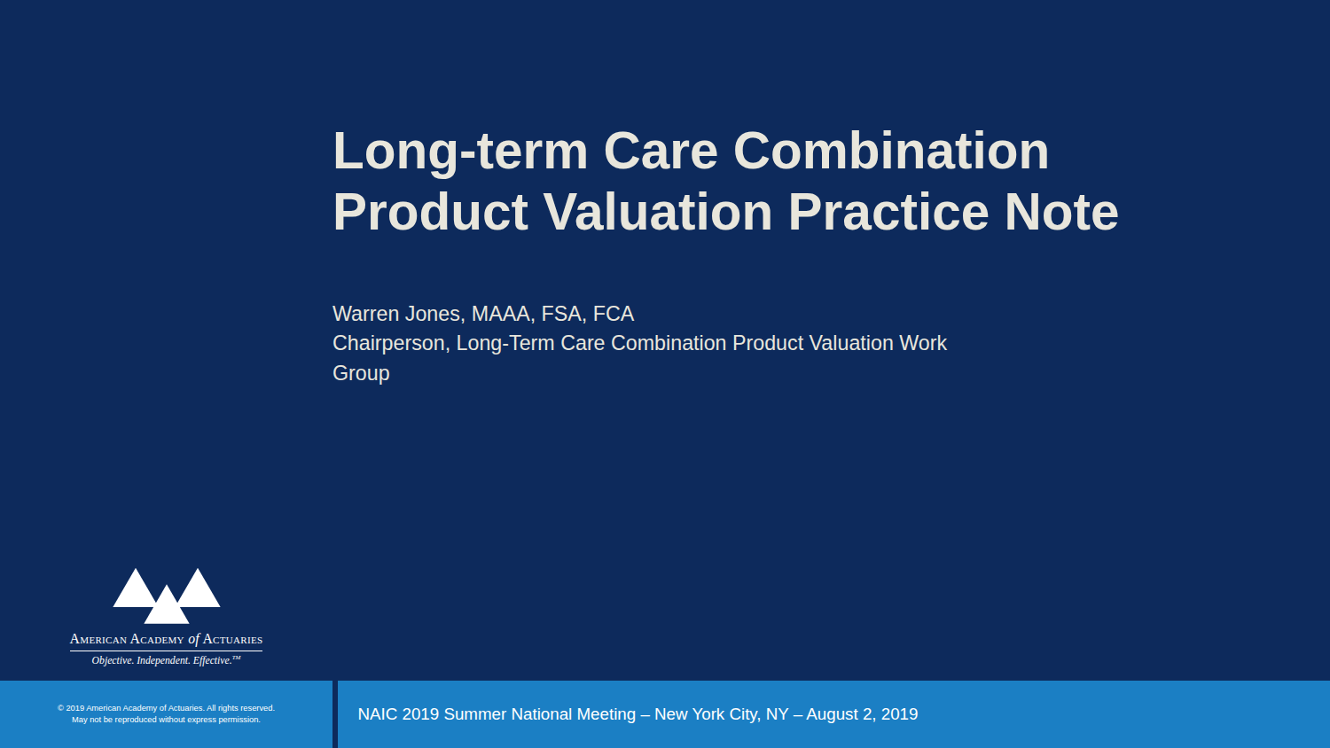American Academy of Actuaries
Objective. Independent. Effective.TM
Long-term Care Combination Product Valuation Practice Note
Warren Jones, MAAA, FSA, FCA
Chairperson, Long-Term Care Combination Product Valuation Work Group
© 2019 American Academy of Actuaries. All rights reserved. May not be reproduced without express permission.
NAIC 2019 Summer National Meeting – New York City, NY – August 2, 2019